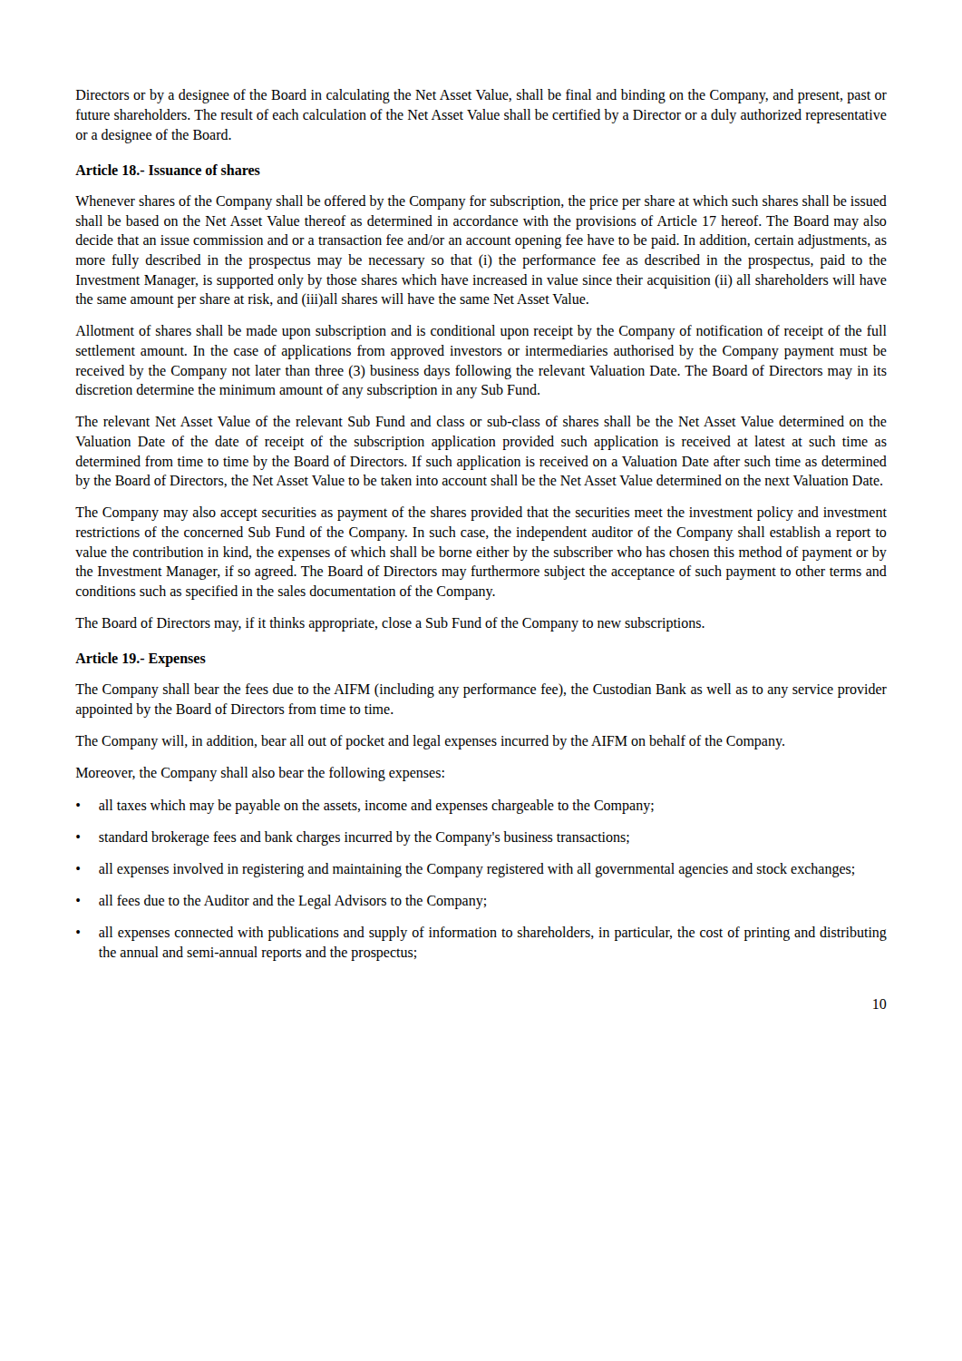Directors or by a designee of the Board in calculating the Net Asset Value, shall be final and binding on the Company, and present, past or future shareholders. The result of each calculation of the Net Asset Value shall be certified by a Director or a duly authorized representative or a designee of the Board.
Article 18.- Issuance of shares
Whenever shares of the Company shall be offered by the Company for subscription, the price per share at which such shares shall be issued shall be based on the Net Asset Value thereof as determined in accordance with the provisions of Article 17 hereof. The Board may also decide that an issue commission and or a transaction fee and/or an account opening fee have to be paid. In addition, certain adjustments, as more fully described in the prospectus may be necessary so that (i) the performance fee as described in the prospectus, paid to the Investment Manager, is supported only by those shares which have increased in value since their acquisition (ii) all shareholders will have the same amount per share at risk, and (iii)all shares will have the same Net Asset Value.
Allotment of shares shall be made upon subscription and is conditional upon receipt by the Company of notification of receipt of the full settlement amount. In the case of applications from approved investors or intermediaries authorised by the Company payment must be received by the Company not later than three (3) business days following the relevant Valuation Date. The Board of Directors may in its discretion determine the minimum amount of any subscription in any Sub Fund.
The relevant Net Asset Value of the relevant Sub Fund and class or sub-class of shares shall be the Net Asset Value determined on the Valuation Date of the date of receipt of the subscription application provided such application is received at latest at such time as determined from time to time by the Board of Directors. If such application is received on a Valuation Date after such time as determined by the Board of Directors, the Net Asset Value to be taken into account shall be the Net Asset Value determined on the next Valuation Date.
The Company may also accept securities as payment of the shares provided that the securities meet the investment policy and investment restrictions of the concerned Sub Fund of the Company. In such case, the independent auditor of the Company shall establish a report to value the contribution in kind, the expenses of which shall be borne either by the subscriber who has chosen this method of payment or by the Investment Manager, if so agreed. The Board of Directors may furthermore subject the acceptance of such payment to other terms and conditions such as specified in the sales documentation of the Company.
The Board of Directors may, if it thinks appropriate, close a Sub Fund of the Company to new subscriptions.
Article 19.- Expenses
The Company shall bear the fees due to the AIFM (including any performance fee), the Custodian Bank as well as to any service provider appointed by the Board of Directors from time to time.
The Company will, in addition, bear all out of pocket and legal expenses incurred by the AIFM on behalf of the Company.
Moreover, the Company shall also bear the following expenses:
•
all taxes which may be payable on the assets, income and expenses chargeable to the Company;
•
standard brokerage fees and bank charges incurred by the Company's business transactions;
•
all expenses involved in registering and maintaining the Company registered with all governmental agencies and stock exchanges;
•
all fees due to the Auditor and the Legal Advisors to the Company;
•
all expenses connected with publications and supply of information to shareholders, in particular, the cost of printing and distributing the annual and semi-annual reports and the prospectus;
10